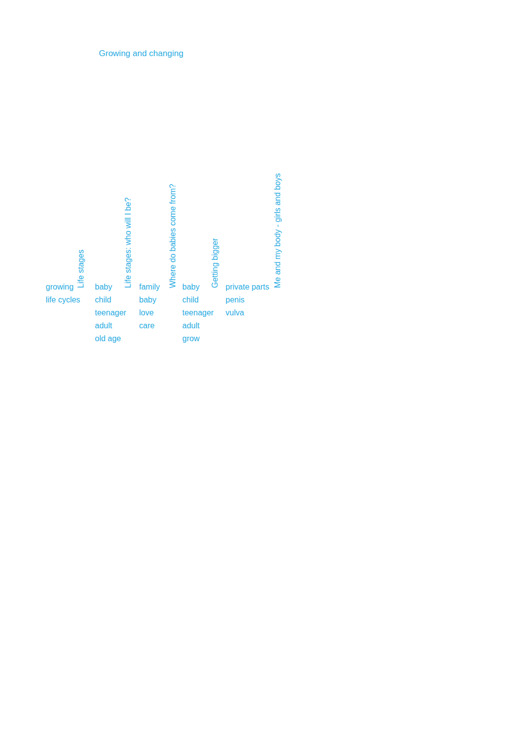Growing and changing
Life stages
Life stages: who will I be?
Where do babies come from?
Getting bigger
Me and my body - girls and boys
growing
life cycles
baby
child
teenager
adult
old age
family
baby
love
care
baby
child
teenager
adult
grow
private parts
penis
vulva